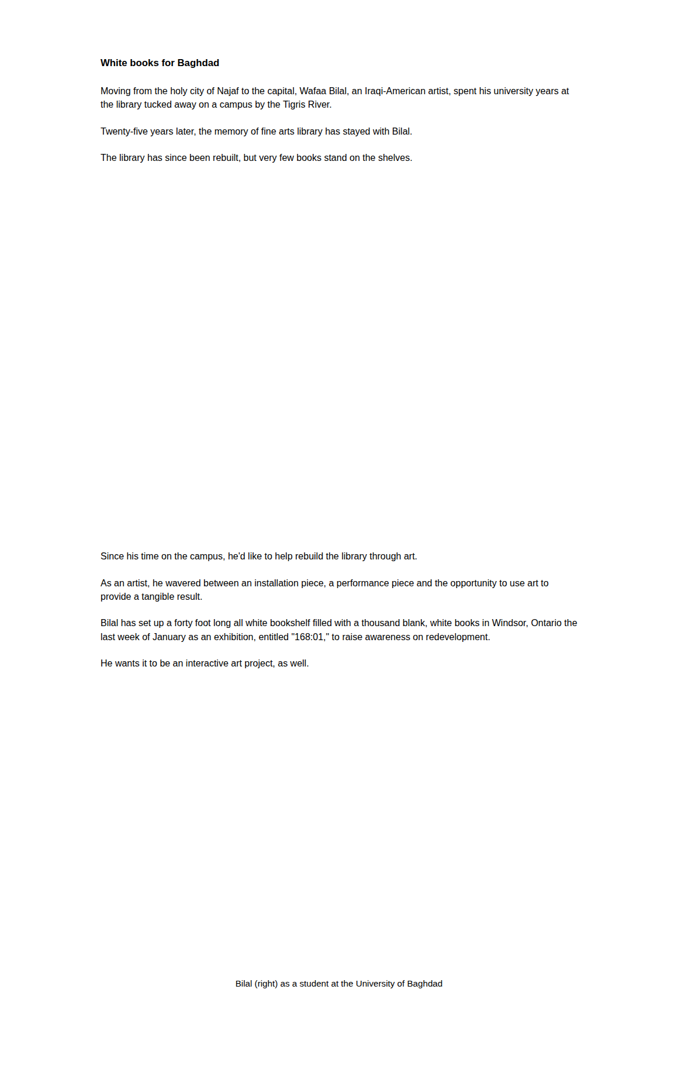White books for Baghdad
Moving from the holy city of Najaf to the capital, Wafaa Bilal, an Iraqi-American artist, spent his university years at the library tucked away on a campus by the Tigris River.
Twenty-five years later, the memory of fine arts library has stayed with Bilal.
The library has since been rebuilt, but very few books stand on the shelves.
Since his time on the campus, he'd like to help rebuild the library through art.
As an artist, he wavered between an installation piece, a performance piece and the opportunity to use art to provide a tangible result.
Bilal has set up a forty foot long all white bookshelf filled with a thousand blank, white books in Windsor, Ontario the last week of January as an exhibition, entitled "168:01," to raise awareness on redevelopment.
He wants it to be an interactive art project, as well.
Bilal (right) as a student at the University of Baghdad